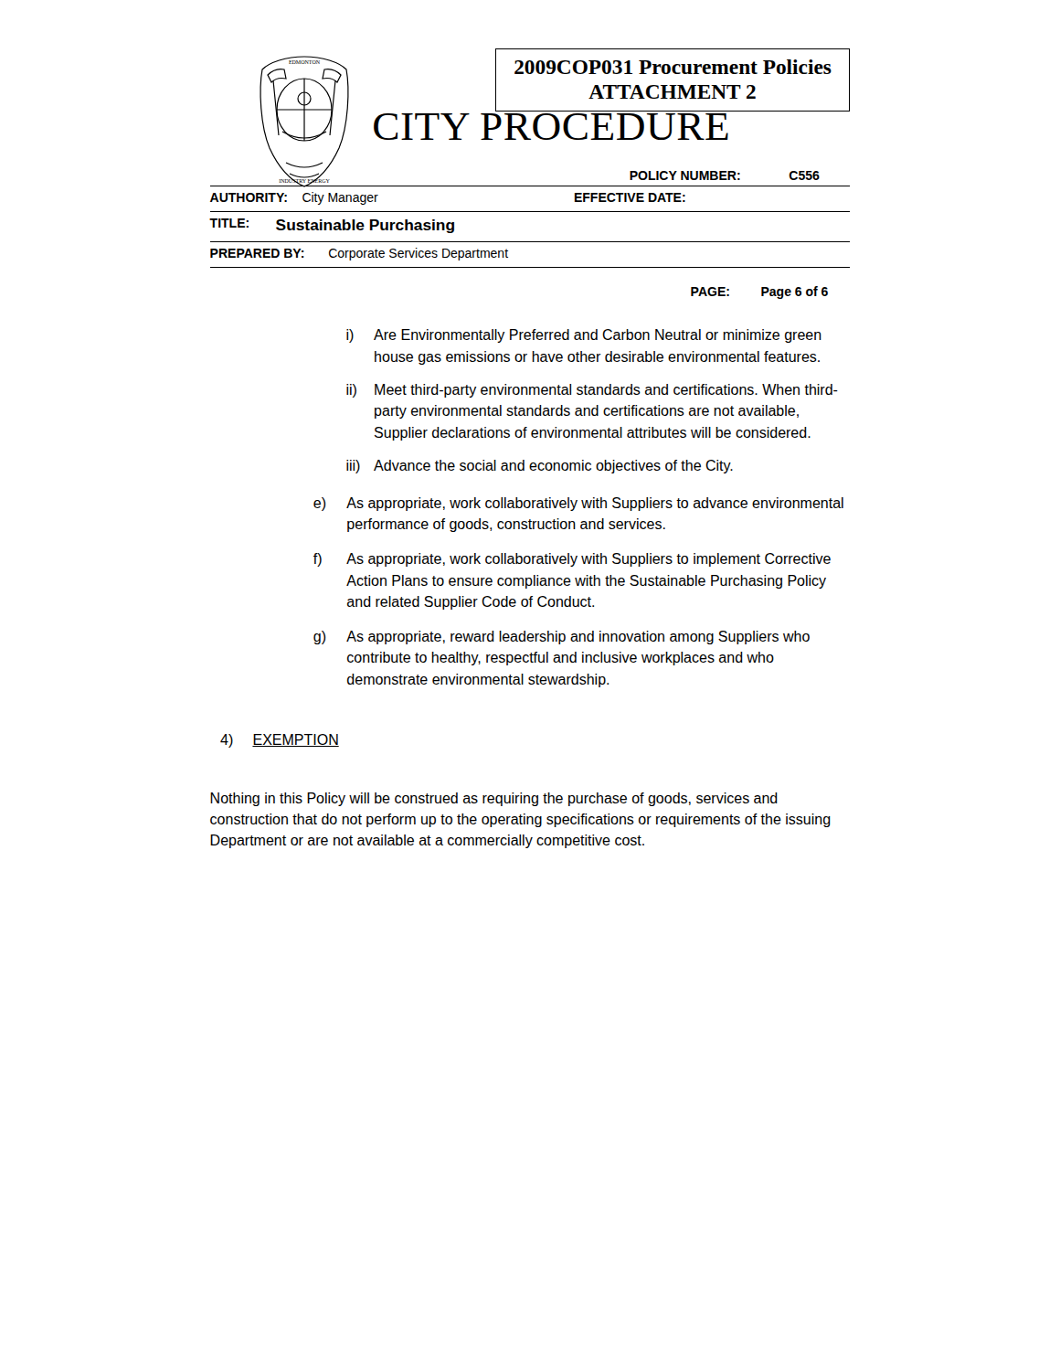2009COP031 Procurement Policies
ATTACHMENT 2
CITY PROCEDURE
POLICY NUMBER:C556
| AUTHORITY: | City Manager | EFFECTIVE DATE: | |
| TITLE: | Sustainable Purchasing |
| PREPARED BY: | Corporate Services Department |
PAGE:Page 6 of 6
i) Are Environmentally Preferred and Carbon Neutral or minimize green house gas emissions or have other desirable environmental features.
ii) Meet third-party environmental standards and certifications. When third-party environmental standards and certifications are not available, Supplier declarations of environmental attributes will be considered.
iii) Advance the social and economic objectives of the City.
e) As appropriate, work collaboratively with Suppliers to advance environmental performance of goods, construction and services.
f) As appropriate, work collaboratively with Suppliers to implement Corrective Action Plans to ensure compliance with the Sustainable Purchasing Policy and related Supplier Code of Conduct.
g) As appropriate, reward leadership and innovation among Suppliers who contribute to healthy, respectful and inclusive workplaces and who demonstrate environmental stewardship.
4)EXEMPTION
Nothing in this Policy will be construed as requiring the purchase of goods, services and construction that do not perform up to the operating specifications or requirements of the issuing Department or are not available at a commercially competitive cost.